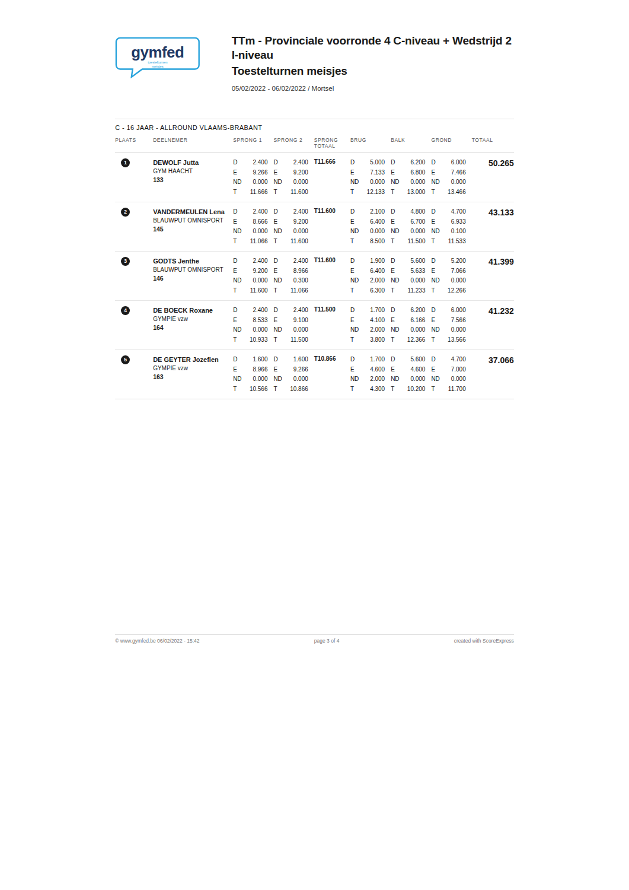gymfed toestelturnen meisjes
TTm - Provinciale voorronde 4 C-niveau + Wedstrijd 2 I-niveau
Toestelturnen meisjes
05/02/2022 - 06/02/2022 / Mortsel
C - 16 JAAR - ALLROUND VLAAMS-BRABANT
| PLAATS | DEELNEMER | SPRONG 1 | SPRONG 2 | SPRONG TOTAAL | BRUG | BALK | GROND | TOTAAL |
| --- | --- | --- | --- | --- | --- | --- | --- | --- |
| 1 | DEWOLF Jutta GYM HAACHT 133 | D 2.400 E 9.266 ND 0.000 T 11.666 | D 2.400 E 9.200 ND 0.000 T 11.600 | T11.666 | D 5.000 E 7.133 ND 0.000 T 12.133 | D 6.200 E 6.800 ND 0.000 T 13.000 | D 6.000 E 7.466 ND 0.000 T 13.466 | 50.265 |
| 2 | VANDERMEULEN Lena BLAUWPUT OMNISPORT 145 | D 2.400 E 8.666 ND 0.000 T 11.066 | D 2.400 E 9.200 ND 0.000 T 11.600 | T11.600 | D 2.100 E 6.400 ND 0.000 T 8.500 | D 4.800 E 6.700 ND 0.000 T 11.500 | D 4.700 E 6.933 ND 0.100 T 11.533 | 43.133 |
| 3 | GODTS Jenthe BLAUWPUT OMNISPORT 146 | D 2.400 E 9.200 ND 0.000 T 11.600 | D 2.400 E 8.966 ND 0.300 T 11.066 | T11.600 | D 1.900 E 6.400 ND 2.000 T 6.300 | D 5.600 E 5.633 ND 0.000 T 11.233 | D 5.200 E 7.066 ND 0.000 T 12.266 | 41.399 |
| 4 | DE BOECK Roxane GYMPIE vzw 164 | D 2.400 E 8.533 ND 0.000 T 10.933 | D 2.400 E 9.100 ND 0.000 T 11.500 | T11.500 | D 1.700 E 4.100 ND 2.000 T 3.800 | D 6.200 E 6.166 ND 0.000 T 12.366 | D 6.000 E 7.566 ND 0.000 T 13.566 | 41.232 |
| 5 | DE GEYTER Jozefien GYMPIE vzw 163 | D 1.600 E 8.966 ND 0.000 T 10.566 | D 1.600 E 9.266 ND 0.000 T 10.866 | T10.866 | D 1.700 E 4.600 ND 2.000 T 4.300 | D 5.600 E 4.600 ND 0.000 T 10.200 | D 4.700 E 7.000 ND 0.000 T 11.700 | 37.066 |
© www.gymfed.be 06/02/2022 - 15:42
page 3 of 4
created with ScoreExpress